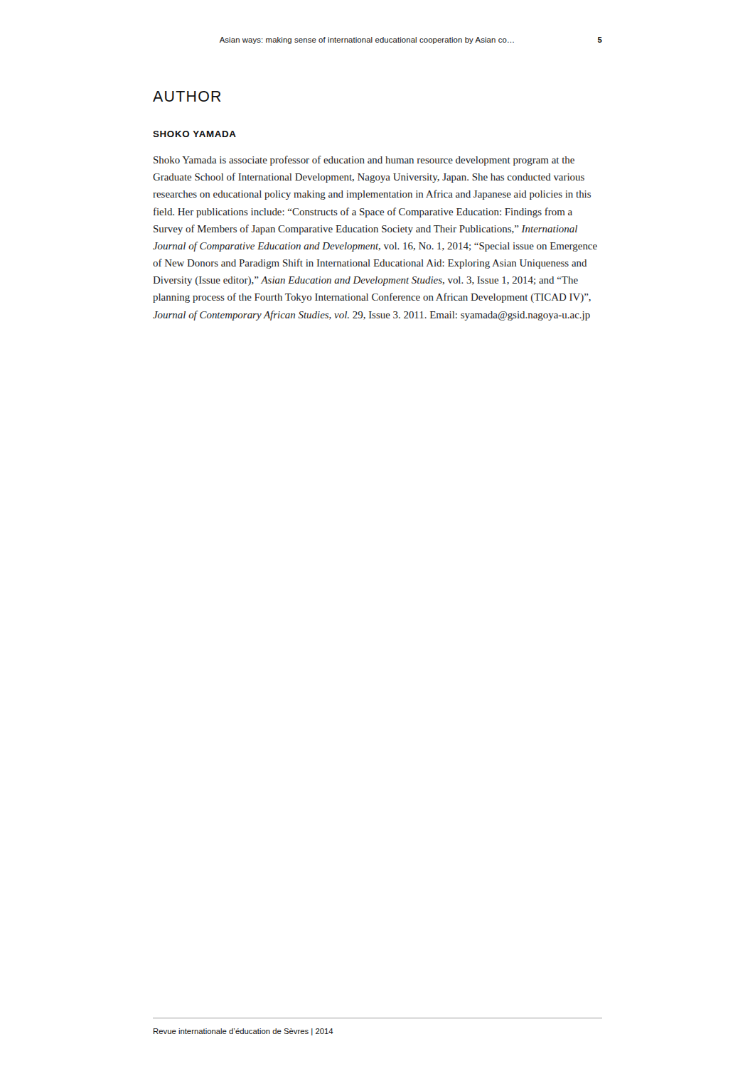Asian ways: making sense of international educational cooperation by Asian co… 5
AUTHOR
SHOKO YAMADA
Shoko Yamada is associate professor of education and human resource development program at the Graduate School of International Development, Nagoya University, Japan. She has conducted various researches on educational policy making and implementation in Africa and Japanese aid policies in this field. Her publications include: “Constructs of a Space of Comparative Education: Findings from a Survey of Members of Japan Comparative Education Society and Their Publications,” International Journal of Comparative Education and Development, vol. 16, No. 1, 2014; “Special issue on Emergence of New Donors and Paradigm Shift in International Educational Aid: Exploring Asian Uniqueness and Diversity (Issue editor),” Asian Education and Development Studies, vol. 3, Issue 1, 2014; and “The planning process of the Fourth Tokyo International Conference on African Development (TICAD IV)”, Journal of Contemporary African Studies, vol. 29, Issue 3. 2011. Email: syamada@gsid.nagoya-u.ac.jp
Revue internationale d’éducation de Sèvres | 2014